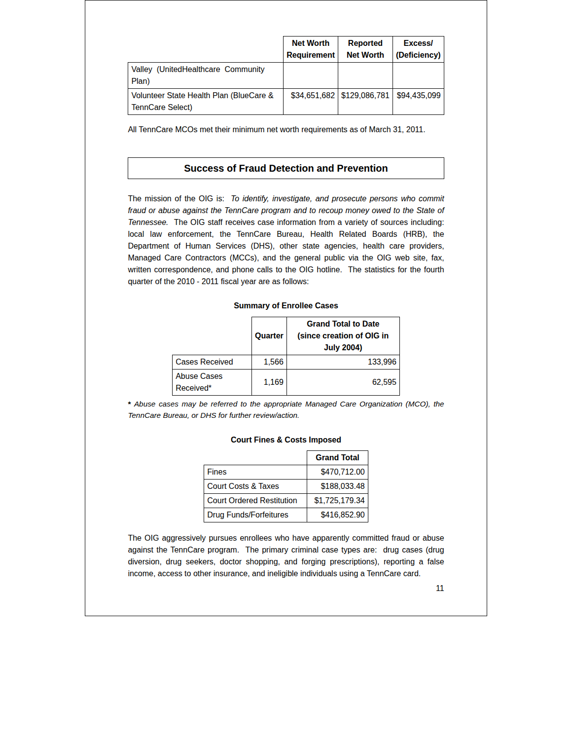| | Net Worth Requirement | Reported Net Worth | Excess/ (Deficiency) |
| --- | --- | --- | --- |
| Valley (UnitedHealthcare Community Plan) | | | |
| Volunteer State Health Plan (BlueCare & TennCare Select) | $34,651,682 | $129,086,781 | $94,435,099 |
All TennCare MCOs met their minimum net worth requirements as of March 31, 2011.
Success of Fraud Detection and Prevention
The mission of the OIG is: To identify, investigate, and prosecute persons who commit fraud or abuse against the TennCare program and to recoup money owed to the State of Tennessee. The OIG staff receives case information from a variety of sources including: local law enforcement, the TennCare Bureau, Health Related Boards (HRB), the Department of Human Services (DHS), other state agencies, health care providers, Managed Care Contractors (MCCs), and the general public via the OIG web site, fax, written correspondence, and phone calls to the OIG hotline. The statistics for the fourth quarter of the 2010 - 2011 fiscal year are as follows:
Summary of Enrollee Cases
| | Quarter | Grand Total to Date (since creation of OIG in July 2004) |
| --- | --- | --- |
| Cases Received | 1,566 | 133,996 |
| Abuse Cases Received* | 1,169 | 62,595 |
* Abuse cases may be referred to the appropriate Managed Care Organization (MCO), the TennCare Bureau, or DHS for further review/action.
Court Fines & Costs Imposed
| | Grand Total |
| --- | --- |
| Fines | $470,712.00 |
| Court Costs & Taxes | $188,033.48 |
| Court Ordered Restitution | $1,725,179.34 |
| Drug Funds/Forfeitures | $416,852.90 |
The OIG aggressively pursues enrollees who have apparently committed fraud or abuse against the TennCare program. The primary criminal case types are: drug cases (drug diversion, drug seekers, doctor shopping, and forging prescriptions), reporting a false income, access to other insurance, and ineligible individuals using a TennCare card.
11